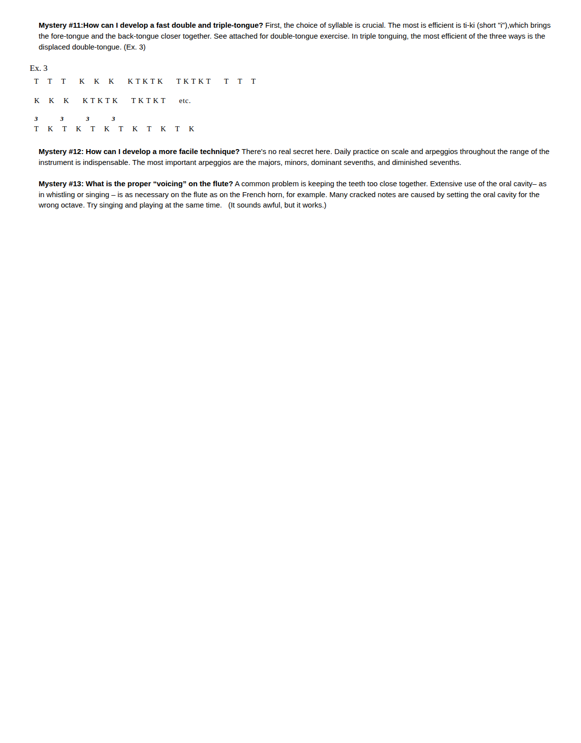Mystery #11:How can I develop a fast double and triple-tongue? First, the choice of syllable is crucial. The most is efficient is ti-ki (short "i"),which brings the fore-tongue and the back-tongue closer together. See attached for double-tongue exercise. In triple tonguing, the most efficient of the three ways is the displaced double-tongue. (Ex. 3)
Ex. 3
T T T K K K K T K T K T K T K T T T T
K K K K T K T K T K T K T etc.
3 3 3 3
T K T K T K T K T K T K
Mystery #12: How can I develop a more facile technique? There's no real secret here. Daily practice on scale and arpeggios throughout the range of the instrument is indispensable. The most important arpeggios are the majors, minors, dominant sevenths, and diminished sevenths.
Mystery #13: What is the proper “voicing” on the flute? A common problem is keeping the teeth too close together. Extensive use of the oral cavity– as in whistling or singing – is as necessary on the flute as on the French horn, for example. Many cracked notes are caused by setting the oral cavity for the wrong octave. Try singing and playing at the same time. (It sounds awful, but it works.)